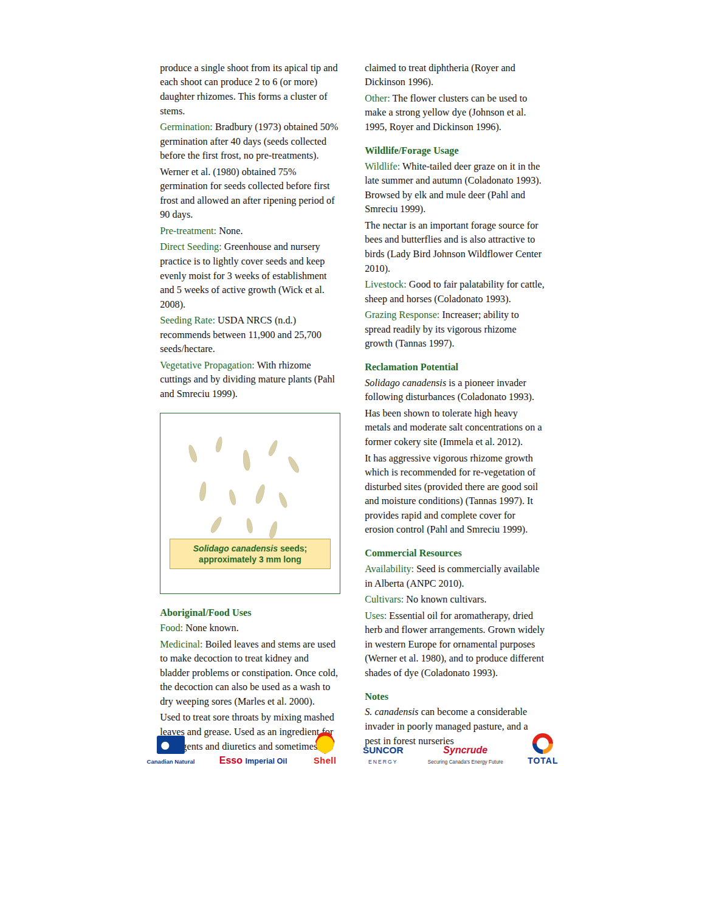produce a single shoot from its apical tip and each shoot can produce 2 to 6 (or more) daughter rhizomes. This forms a cluster of stems.
Germination: Bradbury (1973) obtained 50% germination after 40 days (seeds collected before the first frost, no pre-treatments).
Werner et al. (1980) obtained 75% germination for seeds collected before first frost and allowed an after ripening period of 90 days.
Pre-treatment: None.
Direct Seeding: Greenhouse and nursery practice is to lightly cover seeds and keep evenly moist for 3 weeks of establishment and 5 weeks of active growth (Wick et al. 2008).
Seeding Rate: USDA NRCS (n.d.) recommends between 11,900 and 25,700 seeds/hectare.
Vegetative Propagation: With rhizome cuttings and by dividing mature plants (Pahl and Smreciu 1999).
Solidago canadensis seeds;
approximately 3 mm long
Aboriginal/Food Uses
Food: None known.
Medicinal: Boiled leaves and stems are used to make decoction to treat kidney and bladder problems or constipation. Once cold, the decoction can also be used as a wash to dry weeping sores (Marles et al. 2000).
Used to treat sore throats by mixing mashed leaves and grease. Used as an ingredient for astringents and diuretics and sometimes claimed to treat diphtheria (Royer and Dickinson 1996).
Other: The flower clusters can be used to make a strong yellow dye (Johnson et al. 1995, Royer and Dickinson 1996).
Wildlife/Forage Usage
Wildlife: White-tailed deer graze on it in the late summer and autumn (Coladonato 1993). Browsed by elk and mule deer (Pahl and Smreciu 1999).
The nectar is an important forage source for bees and butterflies and is also attractive to birds (Lady Bird Johnson Wildflower Center 2010).
Livestock: Good to fair palatability for cattle, sheep and horses (Coladonato 1993).
Grazing Response: Increaser; ability to spread readily by its vigorous rhizome growth (Tannas 1997).
Reclamation Potential
Solidago canadensis is a pioneer invader following disturbances (Coladonato 1993).
Has been shown to tolerate high heavy metals and moderate salt concentrations on a former cokery site (Immela et al. 2012).
It has aggressive vigorous rhizome growth which is recommended for re-vegetation of disturbed sites (provided there are good soil and moisture conditions) (Tannas 1997). It provides rapid and complete cover for erosion control (Pahl and Smreciu 1999).
Commercial Resources
Availability: Seed is commercially available in Alberta (ANPC 2010).
Cultivars: No known cultivars.
Uses: Essential oil for aromatherapy, dried herb and flower arrangements. Grown widely in western Europe for ornamental purposes (Werner et al. 1980), and to produce different shades of dye (Coladonato 1993).
Notes
S. canadensis can become a considerable invader in poorly managed pasture, and a pest in forest nurseries
Canadian Natural
Esso Imperial Oil
Shell
SUNCOR
ENERGY
Syncrude
Securing Canada's Energy Future
TOTAL